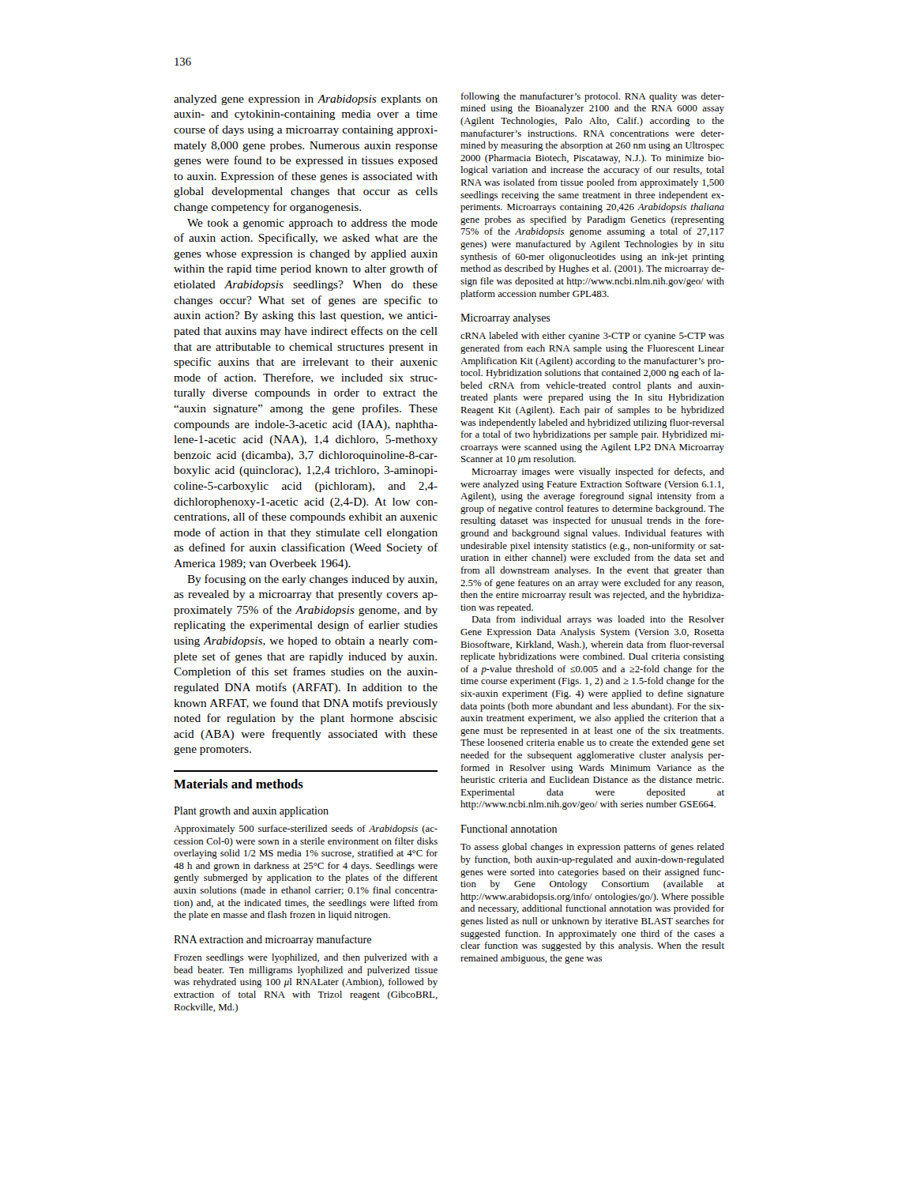136
analyzed gene expression in Arabidopsis explants on auxin- and cytokinin-containing media over a time course of days using a microarray containing approximately 8,000 gene probes. Numerous auxin response genes were found to be expressed in tissues exposed to auxin. Expression of these genes is associated with global developmental changes that occur as cells change competency for organogenesis.
We took a genomic approach to address the mode of auxin action. Specifically, we asked what are the genes whose expression is changed by applied auxin within the rapid time period known to alter growth of etiolated Arabidopsis seedlings? When do these changes occur? What set of genes are specific to auxin action? By asking this last question, we anticipated that auxins may have indirect effects on the cell that are attributable to chemical structures present in specific auxins that are irrelevant to their auxenic mode of action. Therefore, we included six structurally diverse compounds in order to extract the “auxin signature” among the gene profiles. These compounds are indole-3-acetic acid (IAA), naphthalene-1-acetic acid (NAA), 1,4 dichloro, 5-methoxy benzoic acid (dicamba), 3,7 dichloroquinoline-8-carboxylic acid (quinclorac), 1,2,4 trichloro, 3-aminopicoline-5-carboxylic acid (pichloram), and 2,4-dichlorophenoxy-1-acetic acid (2,4-D). At low concentrations, all of these compounds exhibit an auxenic mode of action in that they stimulate cell elongation as defined for auxin classification (Weed Society of America 1989; van Overbeek 1964).
By focusing on the early changes induced by auxin, as revealed by a microarray that presently covers approximately 75% of the Arabidopsis genome, and by replicating the experimental design of earlier studies using Arabidopsis, we hoped to obtain a nearly complete set of genes that are rapidly induced by auxin. Completion of this set frames studies on the auxin-regulated DNA motifs (ARFAT). In addition to the known ARFAT, we found that DNA motifs previously noted for regulation by the plant hormone abscisic acid (ABA) were frequently associated with these gene promoters.
Materials and methods
Plant growth and auxin application
Approximately 500 surface-sterilized seeds of Arabidopsis (accession Col-0) were sown in a sterile environment on filter disks overlaying solid 1/2 MS media 1% sucrose, stratified at 4°C for 48 h and grown in darkness at 25°C for 4 days. Seedlings were gently submerged by application to the plates of the different auxin solutions (made in ethanol carrier; 0.1% final concentration) and, at the indicated times, the seedlings were lifted from the plate en masse and flash frozen in liquid nitrogen.
RNA extraction and microarray manufacture
Frozen seedlings were lyophilized, and then pulverized with a bead beater. Ten milligrams lyophilized and pulverized tissue was rehydrated using 100 μl RNALater (Ambion), followed by extraction of total RNA with Trizol reagent (GibcoBRL, Rockville, Md.)
following the manufacturer’s protocol. RNA quality was determined using the Bioanalyzer 2100 and the RNA 6000 assay (Agilent Technologies, Palo Alto, Calif.) according to the manufacturer’s instructions. RNA concentrations were determined by measuring the absorption at 260 nm using an Ultrospec 2000 (Pharmacia Biotech, Piscataway, N.J.). To minimize biological variation and increase the accuracy of our results, total RNA was isolated from tissue pooled from approximately 1,500 seedlings receiving the same treatment in three independent experiments. Microarrays containing 20,426 Arabidopsis thaliana gene probes as specified by Paradigm Genetics (representing 75% of the Arabidopsis genome assuming a total of 27,117 genes) were manufactured by Agilent Technologies by in situ synthesis of 60-mer oligonucleotides using an ink-jet printing method as described by Hughes et al. (2001). The microarray design file was deposited at http://www.ncbi.nlm.nih.gov/geo/ with platform accession number GPL483.
Microarray analyses
cRNA labeled with either cyanine 3-CTP or cyanine 5-CTP was generated from each RNA sample using the Fluorescent Linear Amplification Kit (Agilent) according to the manufacturer’s protocol. Hybridization solutions that contained 2,000 ng each of labeled cRNA from vehicle-treated control plants and auxin-treated plants were prepared using the In situ Hybridization Reagent Kit (Agilent). Each pair of samples to be hybridized was independently labeled and hybridized utilizing fluor-reversal for a total of two hybridizations per sample pair. Hybridized microarrays were scanned using the Agilent LP2 DNA Microarray Scanner at 10 μm resolution.
Microarray images were visually inspected for defects, and were analyzed using Feature Extraction Software (Version 6.1.1, Agilent), using the average foreground signal intensity from a group of negative control features to determine background. The resulting dataset was inspected for unusual trends in the foreground and background signal values. Individual features with undesirable pixel intensity statistics (e.g., non-uniformity or saturation in either channel) were excluded from the data set and from all downstream analyses. In the event that greater than 2.5% of gene features on an array were excluded for any reason, then the entire microarray result was rejected, and the hybridization was repeated.
Data from individual arrays was loaded into the Resolver Gene Expression Data Analysis System (Version 3.0, Rosetta Biosoftware, Kirkland, Wash.), wherein data from fluor-reversal replicate hybridizations were combined. Dual criteria consisting of a p-value threshold of ≤0.005 and a ≥2-fold change for the time course experiment (Figs. 1, 2) and ≥ 1.5-fold change for the six-auxin experiment (Fig. 4) were applied to define signature data points (both more abundant and less abundant). For the six-auxin treatment experiment, we also applied the criterion that a gene must be represented in at least one of the six treatments. These loosened criteria enable us to create the extended gene set needed for the subsequent agglomerative cluster analysis performed in Resolver using Wards Minimum Variance as the heuristic criteria and Euclidean Distance as the distance metric. Experimental data were deposited at http://www.ncbi.nlm.nih.gov/geo/ with series number GSE664.
Functional annotation
To assess global changes in expression patterns of genes related by function, both auxin-up-regulated and auxin-down-regulated genes were sorted into categories based on their assigned function by Gene Ontology Consortium (available at http://www.arabidopsis.org/info/ ontologies/go/). Where possible and necessary, additional functional annotation was provided for genes listed as null or unknown by iterative BLAST searches for suggested function. In approximately one third of the cases a clear function was suggested by this analysis. When the result remained ambiguous, the gene was